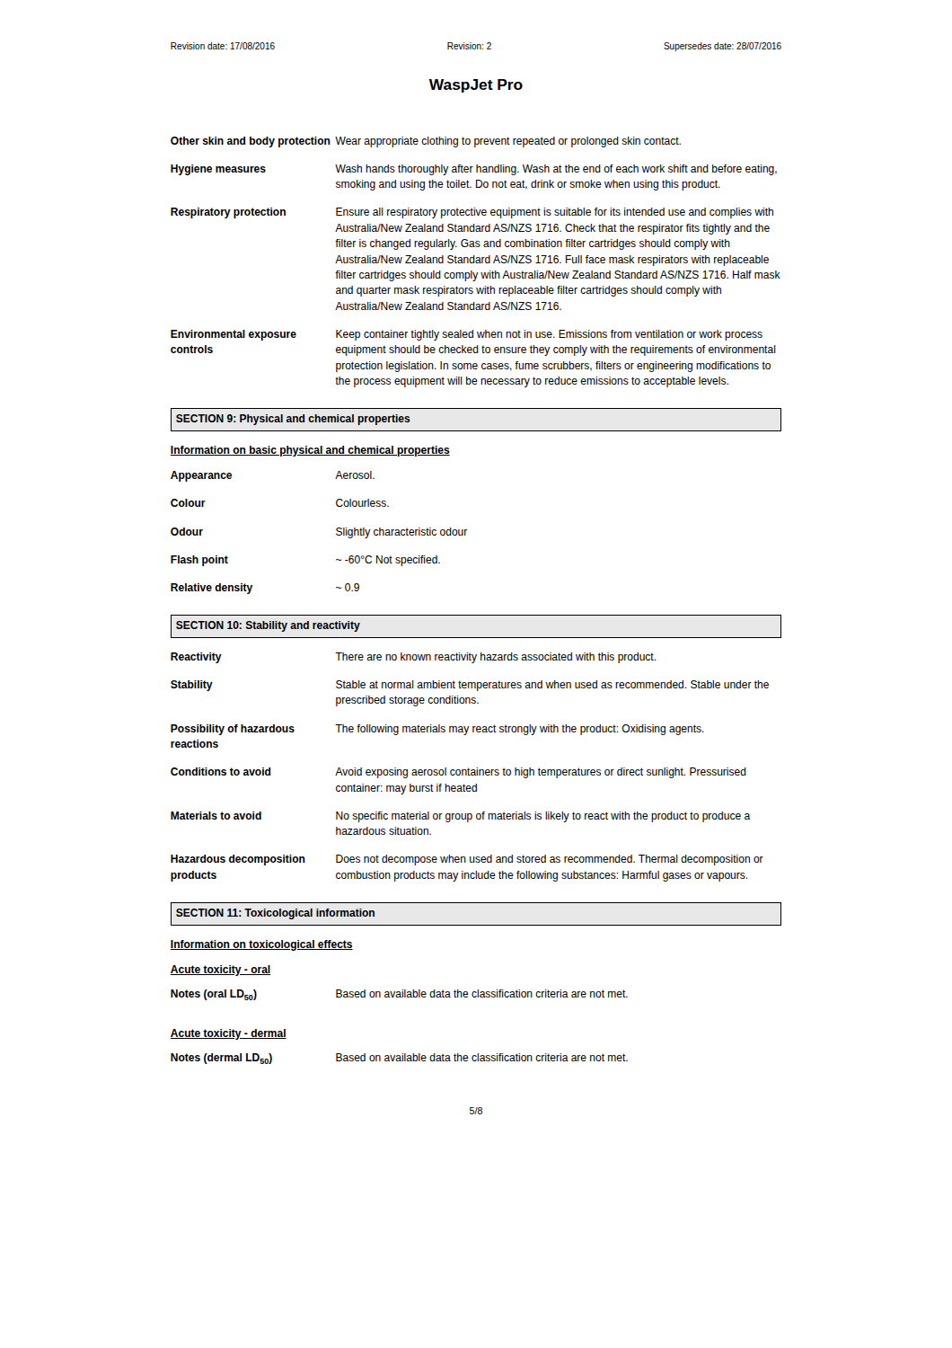Revision date: 17/08/2016 Revision: 2 Supersedes date: 28/07/2016
WaspJet Pro
| Other skin and body protection | Wear appropriate clothing to prevent repeated or prolonged skin contact. |
| Hygiene measures | Wash hands thoroughly after handling. Wash at the end of each work shift and before eating, smoking and using the toilet. Do not eat, drink or smoke when using this product. |
| Respiratory protection | Ensure all respiratory protective equipment is suitable for its intended use and complies with Australia/New Zealand Standard AS/NZS 1716. Check that the respirator fits tightly and the filter is changed regularly. Gas and combination filter cartridges should comply with Australia/New Zealand Standard AS/NZS 1716. Full face mask respirators with replaceable filter cartridges should comply with Australia/New Zealand Standard AS/NZS 1716. Half mask and quarter mask respirators with replaceable filter cartridges should comply with Australia/New Zealand Standard AS/NZS 1716. |
| Environmental exposure controls | Keep container tightly sealed when not in use. Emissions from ventilation or work process equipment should be checked to ensure they comply with the requirements of environmental protection legislation. In some cases, fume scrubbers, filters or engineering modifications to the process equipment will be necessary to reduce emissions to acceptable levels. |
SECTION 9: Physical and chemical properties
Information on basic physical and chemical properties
| Appearance | Aerosol. |
| Colour | Colourless. |
| Odour | Slightly characteristic odour |
| Flash point | ~ -60°C Not specified. |
| Relative density | ~ 0.9 |
SECTION 10: Stability and reactivity
| Reactivity | There are no known reactivity hazards associated with this product. |
| Stability | Stable at normal ambient temperatures and when used as recommended. Stable under the prescribed storage conditions. |
| Possibility of hazardous reactions | The following materials may react strongly with the product: Oxidising agents. |
| Conditions to avoid | Avoid exposing aerosol containers to high temperatures or direct sunlight. Pressurised container: may burst if heated |
| Materials to avoid | No specific material or group of materials is likely to react with the product to produce a hazardous situation. |
| Hazardous decomposition products | Does not decompose when used and stored as recommended. Thermal decomposition or combustion products may include the following substances: Harmful gases or vapours. |
SECTION 11: Toxicological information
Information on toxicological effects
Acute toxicity - oral
| Notes (oral LD 50 ) | Based on available data the classification criteria are not met. |
Acute toxicity - dermal
| Notes (dermal LD 50 ) | Based on available data the classification criteria are not met. |
5/8